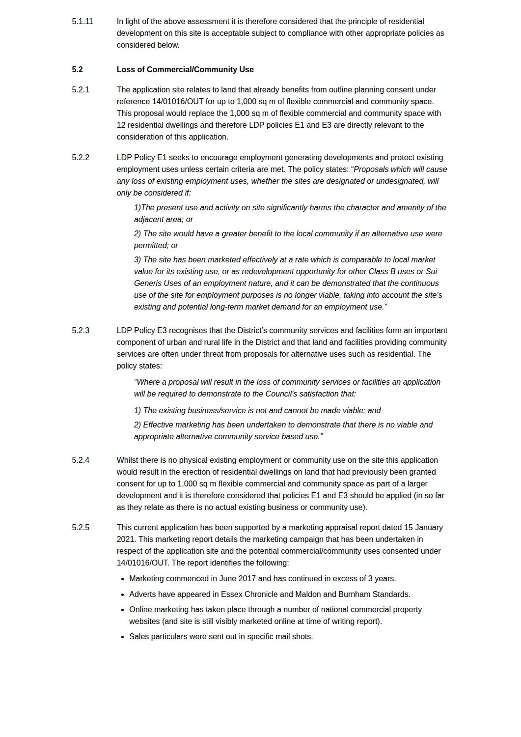5.1.11
In light of the above assessment it is therefore considered that the principle of residential development on this site is acceptable subject to compliance with other appropriate policies as considered below.
5.2 Loss of Commercial/Community Use
5.2.1
The application site relates to land that already benefits from outline planning consent under reference 14/01016/OUT for up to 1,000 sq m of flexible commercial and community space. This proposal would replace the 1,000 sq m of flexible commercial and community space with 12 residential dwellings and therefore LDP policies E1 and E3 are directly relevant to the consideration of this application.
5.2.2
LDP Policy E1 seeks to encourage employment generating developments and protect existing employment uses unless certain criteria are met. The policy states: “Proposals which will cause any loss of existing employment uses, whether the sites are designated or undesignated, will only be considered if:
1)The present use and activity on site significantly harms the character and amenity of the adjacent area; or
2) The site would have a greater benefit to the local community if an alternative use were permitted; or
3) The site has been marketed effectively at a rate which is comparable to local market value for its existing use, or as redevelopment opportunity for other Class B uses or Sui Generis Uses of an employment nature, and it can be demonstrated that the continuous use of the site for employment purposes is no longer viable, taking into account the site’s existing and potential long-term market demand for an employment use.”
5.2.3
LDP Policy E3 recognises that the District’s community services and facilities form an important component of urban and rural life in the District and that land and facilities providing community services are often under threat from proposals for alternative uses such as residential. The policy states:
“Where a proposal will result in the loss of community services or facilities an application will be required to demonstrate to the Council’s satisfaction that:
1) The existing business/service is not and cannot be made viable; and
2) Effective marketing has been undertaken to demonstrate that there is no viable and appropriate alternative community service based use.”
5.2.4
Whilst there is no physical existing employment or community use on the site this application would result in the erection of residential dwellings on land that had previously been granted consent for up to 1,000 sq m flexible commercial and community space as part of a larger development and it is therefore considered that policies E1 and E3 should be applied (in so far as they relate as there is no actual existing business or community use).
5.2.5
This current application has been supported by a marketing appraisal report dated 15 January 2021. This marketing report details the marketing campaign that has been undertaken in respect of the application site and the potential commercial/community uses consented under 14/01016/OUT. The report identifies the following:
Marketing commenced in June 2017 and has continued in excess of 3 years.
Adverts have appeared in Essex Chronicle and Maldon and Burnham Standards.
Online marketing has taken place through a number of national commercial property websites (and site is still visibly marketed online at time of writing report).
Sales particulars were sent out in specific mail shots.